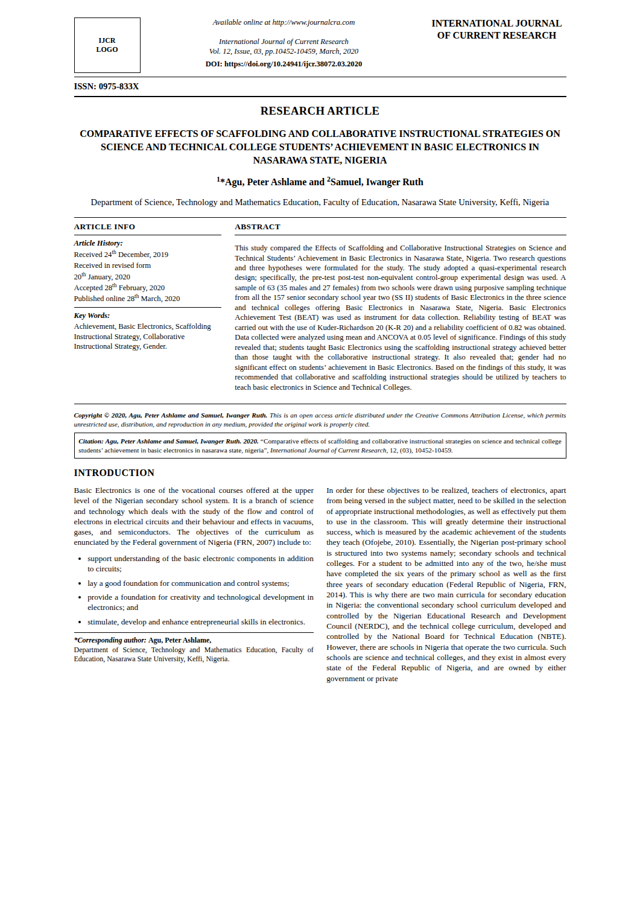IJCR
LOGO
Available online at http://www.journalcra.com
International Journal of Current Research
Vol. 12, Issue, 03, pp.10452-10459, March, 2020
DOI: https://doi.org/10.24941/ijcr.38072.03.2020
INTERNATIONAL JOURNAL
OF CURRENT RESEARCH
ISSN: 0975-833X
RESEARCH ARTICLE
Comparative Effects of Scaffolding and Collaborative Instructional Strategies on Science and Technical College Students’ Achievement in Basic Electronics in Nasarawa State, Nigeria
1*Agu, Peter Ashlame and 2Samuel, Iwanger Ruth
Department of Science, Technology and Mathematics Education, Faculty of Education, Nasarawa State University, Keffi, Nigeria
ARTICLE INFO
Article History:
Received 24th December, 2019
Received in revised form
20th January, 2020
Accepted 28th February, 2020
Published online 28th March, 2020
Key Words:
Achievement, Basic Electronics, Scaffolding Instructional Strategy, Collaborative Instructional Strategy, Gender.
ABSTRACT
This study compared the Effects of Scaffolding and Collaborative Instructional Strategies on Science and Technical Students’ Achievement in Basic Electronics in Nasarawa State, Nigeria. Two research questions and three hypotheses were formulated for the study. The study adopted a quasi-experimental research design; specifically, the pre-test post-test non-equivalent control-group experimental design was used. A sample of 63 (35 males and 27 females) from two schools were drawn using purposive sampling technique from all the 157 senior secondary school year two (SS II) students of Basic Electronics in the three science and technical colleges offering Basic Electronics in Nasarawa State, Nigeria. Basic Electronics Achievement Test (BEAT) was used as instrument for data collection. Reliability testing of BEAT was carried out with the use of Kuder-Richardson 20 (K-R 20) and a reliability coefficient of 0.82 was obtained. Data collected were analyzed using mean and ANCOVA at 0.05 level of significance. Findings of this study revealed that; students taught Basic Electronics using the scaffolding instructional strategy achieved better than those taught with the collaborative instructional strategy. It also revealed that; gender had no significant effect on students’ achievement in Basic Electronics. Based on the findings of this study, it was recommended that collaborative and scaffolding instructional strategies should be utilized by teachers to teach basic electronics in Science and Technical Colleges.
Copyright © 2020, Agu, Peter Ashlame and Samuel, Iwanger Ruth. This is an open access article distributed under the Creative Commons Attribution License, which permits unrestricted use, distribution, and reproduction in any medium, provided the original work is properly cited.
Citation: Agu, Peter Ashlame and Samuel, Iwanger Ruth. 2020. “Comparative effects of scaffolding and collaborative instructional strategies on science and technical college students’ achievement in basic electronics in nasarawa state, nigeria”, International Journal of Current Research, 12, (03), 10452-10459.
INTRODUCTION
Basic Electronics is one of the vocational courses offered at the upper level of the Nigerian secondary school system. It is a branch of science and technology which deals with the study of the flow and control of electrons in electrical circuits and their behaviour and effects in vacuums, gases, and semiconductors. The objectives of the curriculum as enunciated by the Federal government of Nigeria (FRN, 2007) include to:
support understanding of the basic electronic components in addition to circuits;
lay a good foundation for communication and control systems;
provide a foundation for creativity and technological development in electronics; and
stimulate, develop and enhance entrepreneurial skills in electronics.
*Corresponding author: Agu, Peter Ashlame,
Department of Science, Technology and Mathematics Education, Faculty of Education, Nasarawa State University, Keffi, Nigeria.
In order for these objectives to be realized, teachers of electronics, apart from being versed in the subject matter, need to be skilled in the selection of appropriate instructional methodologies, as well as effectively put them to use in the classroom. This will greatly determine their instructional success, which is measured by the academic achievement of the students they teach (Ofojebe, 2010). Essentially, the Nigerian post-primary school is structured into two systems namely; secondary schools and technical colleges. For a student to be admitted into any of the two, he/she must have completed the six years of the primary school as well as the first three years of secondary education (Federal Republic of Nigeria, FRN, 2014). This is why there are two main curricula for secondary education in Nigeria: the conventional secondary school curriculum developed and controlled by the Nigerian Educational Research and Development Council (NERDC), and the technical college curriculum, developed and controlled by the National Board for Technical Education (NBTE). However, there are schools in Nigeria that operate the two curricula. Such schools are science and technical colleges, and they exist in almost every state of the Federal Republic of Nigeria, and are owned by either government or private